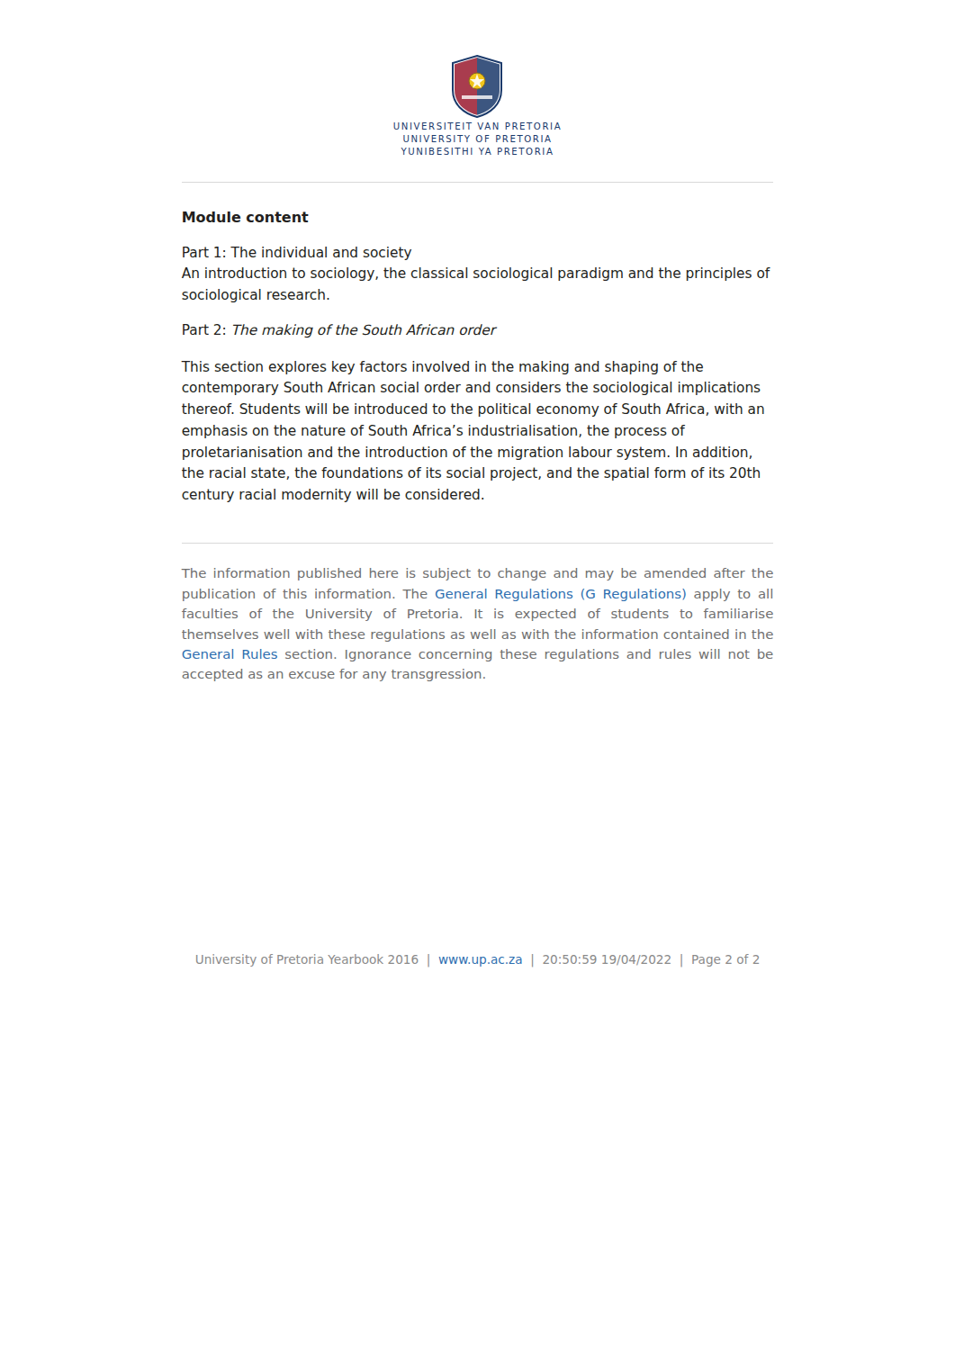Universiteit van Pretoria
University of Pretoria
Yunibesithi ya Pretoria
Module content
Part 1: The individual and society
An introduction to sociology, the classical sociological paradigm and the principles of sociological research.
Part 2: The making of the South African order
This section explores key factors involved in the making and shaping of the contemporary South African social order and considers the sociological implications thereof. Students will be introduced to the political economy of South Africa, with an emphasis on the nature of South Africa’s industrialisation, the process of proletarianisation and the introduction of the migration labour system. In addition, the racial state, the foundations of its social project, and the spatial form of its 20th century racial modernity will be considered.
The information published here is subject to change and may be amended after the publication of this information. The General Regulations (G Regulations) apply to all faculties of the University of Pretoria. It is expected of students to familiarise themselves well with these regulations as well as with the information contained in the General Rules section. Ignorance concerning these regulations and rules will not be accepted as an excuse for any transgression.
University of Pretoria Yearbook 2016 | www.up.ac.za | 20:50:59 19/04/2022 | Page 2 of 2